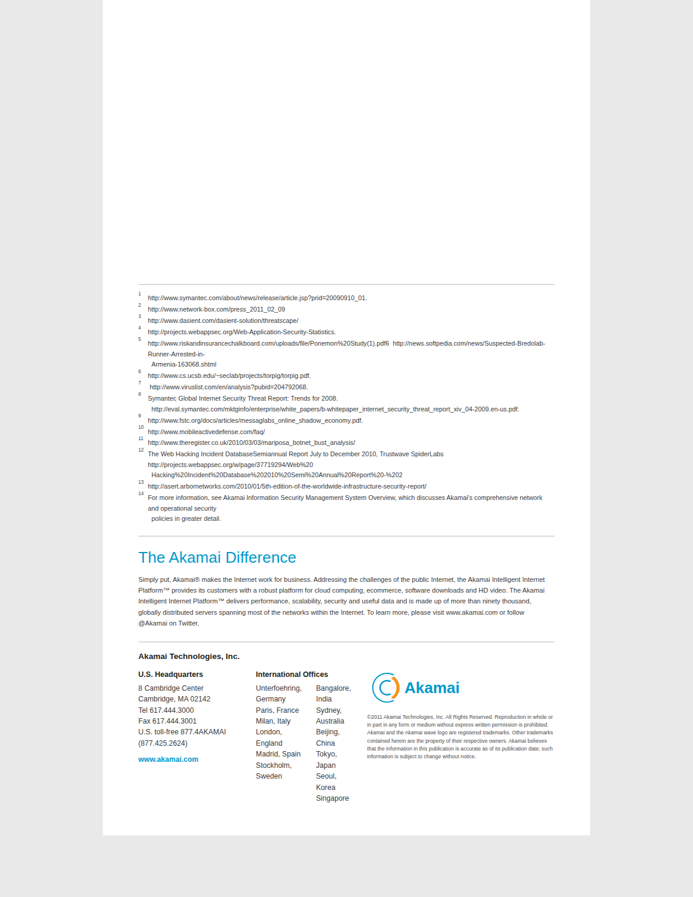http://www.symantec.com/about/news/release/article.jsp?prid=20090910_01.
http://www.network-box.com/press_2011_02_09
http://www.dasient.com/dasient-solution/threatscape/
http://projects.webappsec.org/Web-Application-Security-Statistics.
http://www.riskandinsurancechalkboard.com/uploads/file/Ponemon%20Study(1).pdf6 http://news.softpedia.com/news/Suspected-Bredolab-Runner-Arrested-in-Armenia-163068.shtml
http://www.cs.ucsb.edu/~seclab/projects/torpig/torpig.pdf.
http://www.viruslist.com/en/analysis?pubid=204792068.
Symantec Global Internet Security Threat Report: Trends for 2008.http://eval.symantec.com/mktginfo/enterprise/white_papers/b-whitepaper_internet_security_threat_report_xiv_04-2009.en-us.pdf.
http://www.fstc.org/docs/articles/messaglabs_online_shadow_economy.pdf.
http://www.mobileactivedefense.com/faq/
http://www.theregister.co.uk/2010/03/03/mariposa_botnet_bust_analysis/
The Web Hacking Incident DatabaseSemiannual Report July to December 2010, Trustwave SpiderLabs http://projects.webappsec.org/w/page/37719294/Web%20 Hacking%20Incident%20Database%202010%20Semi%20Annual%20Report%20-%202
http://asert.arbornetworks.com/2010/01/5th-edition-of-the-worldwide-infrastructure-security-report/
For more information, see Akamai Information Security Management System Overview, which discusses Akamai's comprehensive network and operational securitypolicies in greater detail.
The Akamai Difference
Simply put, Akamai® makes the Internet work for business. Addressing the challenges of the public Internet, the Akamai Intelligent Internet Platform™ provides its customers with a robust platform for cloud computing, ecommerce, software downloads and HD video. The Akamai Intelligent Internet Platform™ delivers performance, scalability, security and useful data and is made up of more than ninety thousand, globally distributed servers spanning most of the networks within the Internet. To learn more, please visit www.akamai.com or follow @Akamai on Twitter.
Akamai Technologies, Inc.
U.S. Headquarters
8 Cambridge Center
Cambridge, MA 02142
Tel 617.444.3000
Fax 617.444.3001
U.S. toll-free 877.4AKAMAI
(877.425.2624) www.akamai.com
International Offices
Unterfoehring, Germany
Paris, France
Milan, Italy
London, England
Madrid, Spain
Stockholm, Sweden
Bangalore, India
Sydney, Australia
Beijing, China
Tokyo, Japan
Seoul, Korea
Singapore
Akamai
©2011 Akamai Technologies, Inc. All Rights Reserved. Reproduction in whole or in part in any form or medium without express written permission is prohibited. Akamai and the Akamai wave logo are registered trademarks. Other trademarks contained herein are the property of their respective owners. Akamai believes that the information in this publication is accurate as of its publication date; such information is subject to change without notice.